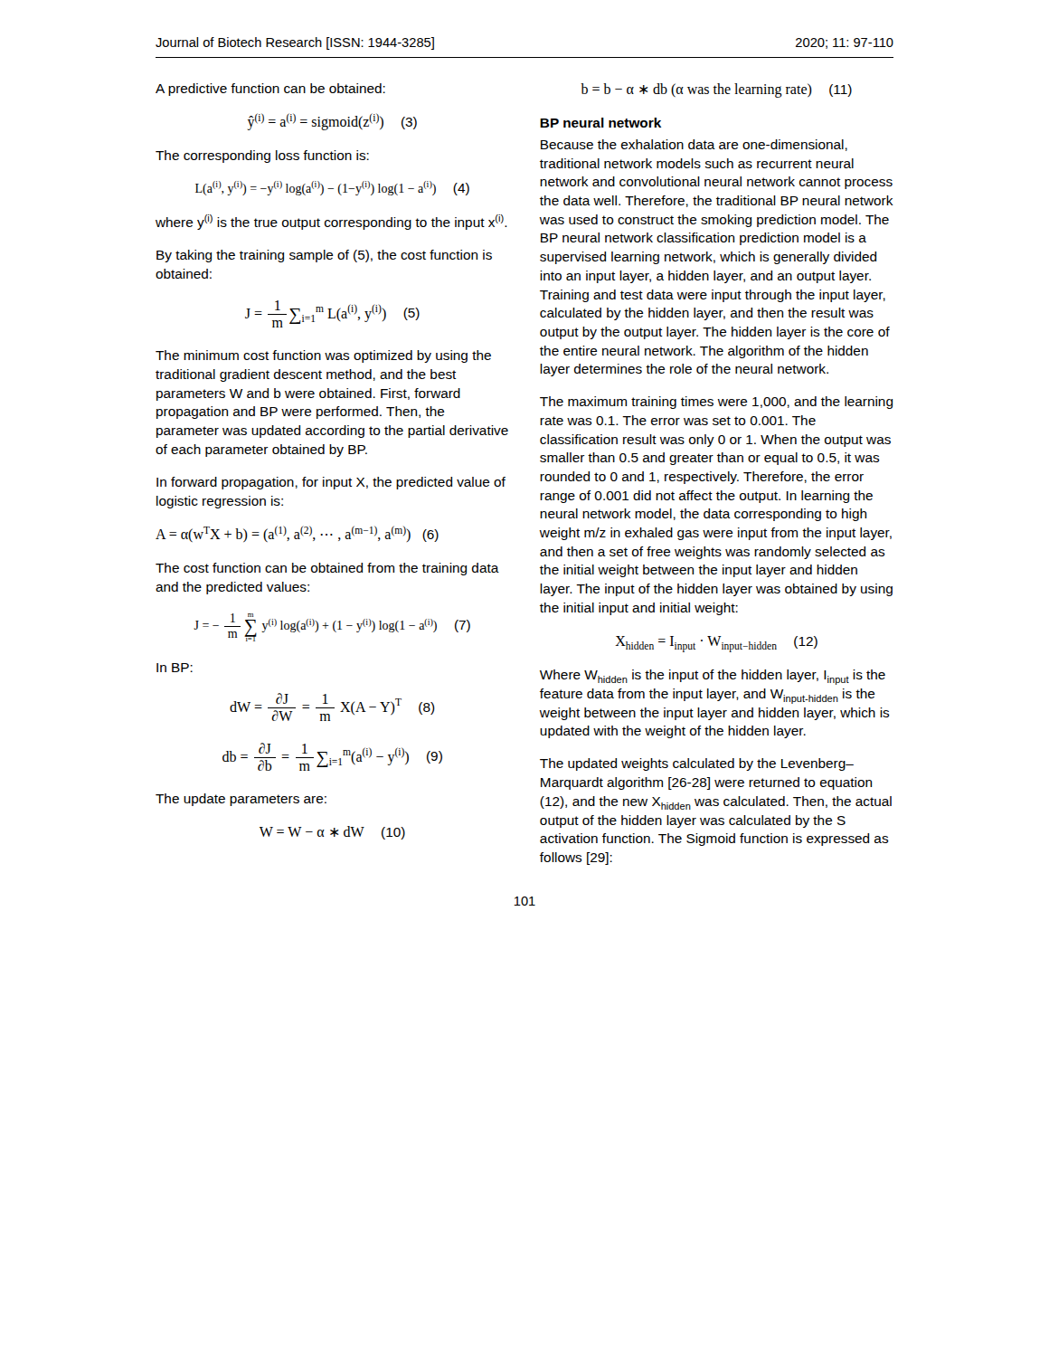Journal of Biotech Research [ISSN: 1944-3285] 2020; 11: 97-110
A predictive function can be obtained:
ŷ(i) = a(i) = sigmoid(z(i)) (3)
The corresponding loss function is:
L(a(i), y(i)) = −y(i) log(a(i)) − (1−y(i)) log(1 − a(i)) (4)
where y(i) is the true output corresponding to the input x(i).
By taking the training sample of (5), the cost function is obtained:
J = 1 m∑i=1m L(a(i), y(i)) (5)
The minimum cost function was optimized by using the traditional gradient descent method, and the best parameters W and b were obtained. First, forward propagation and BP were performed. Then, the parameter was updated according to the partial derivative of each parameter obtained by BP.
In forward propagation, for input X, the predicted value of logistic regression is:
A = α(wTX + b) = (a(1), a(2), ⋯ , a(m−1), a(m)) (6)
The cost function can be obtained from the training data and the predicted values:
J = − 1 m m∑i=1 y(i) log(a(i)) + (1 − y(i)) log(1 − a(i)) (7)
In BP:
dW = ∂J∂W = 1 m X(A − Y)T (8)
db = ∂J∂b = 1 m∑i=1m(a(i) − y(i)) (9)
The update parameters are:
W = W − α ∗ dW (10)
b = b − α ∗ db (α was the learning rate) (11)
BP neural network
Because the exhalation data are one-dimensional, traditional network models such as recurrent neural network and convolutional neural network cannot process the data well. Therefore, the traditional BP neural network was used to construct the smoking prediction model. The BP neural network classification prediction model is a supervised learning network, which is generally divided into an input layer, a hidden layer, and an output layer. Training and test data were input through the input layer, calculated by the hidden layer, and then the result was output by the output layer. The hidden layer is the core of the entire neural network. The algorithm of the hidden layer determines the role of the neural network.
The maximum training times were 1,000, and the learning rate was 0.1. The error was set to 0.001. The classification result was only 0 or 1. When the output was smaller than 0.5 and greater than or equal to 0.5, it was rounded to 0 and 1, respectively. Therefore, the error range of 0.001 did not affect the output. In learning the neural network model, the data corresponding to high weight m/z in exhaled gas were input from the input layer, and then a set of free weights was randomly selected as the initial weight between the input layer and hidden layer. The input of the hidden layer was obtained by using the initial input and initial weight:
Xhidden = Iinput · Winput−hidden (12)
Where Whidden is the input of the hidden layer, Iinput is the feature data from the input layer, and Winput-hidden is the weight between the input layer and hidden layer, which is updated with the weight of the hidden layer.
The updated weights calculated by the Levenberg–Marquardt algorithm [26-28] were returned to equation (12), and the new Xhidden was calculated. Then, the actual output of the hidden layer was calculated by the S activation function. The Sigmoid function is expressed as follows [29]:
101